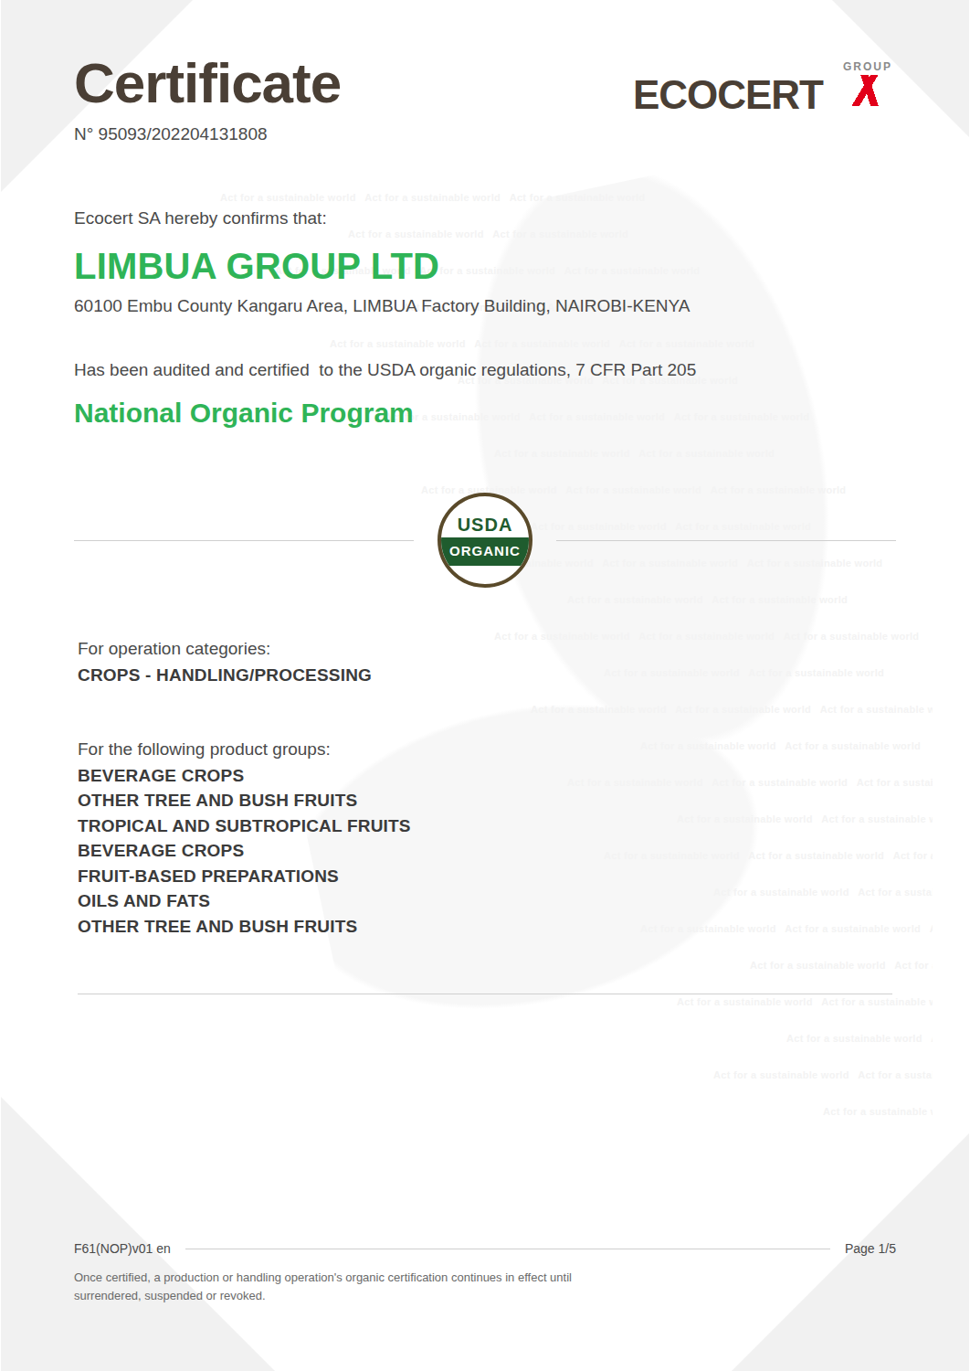Act for a sustainable world Act for a sustainable world Act for a sustainable world
Act for a sustainable world Act for a sustainable world
Act for a sustainable world Act for a sustainable world Act for a sustainable world
Act for a sustainable world Act for a sustainable world
Act for a sustainable world Act for a sustainable world Act for a sustainable world
Act for a sustainable world Act for a sustainable world
Act for a sustainable world Act for a sustainable world Act for a sustainable world
Act for a sustainable world Act for a sustainable world
Act for a sustainable world Act for a sustainable world Act for a sustainable world
Act for a sustainable world Act for a sustainable world
Act for a sustainable world Act for a sustainable world Act for a sustainable world
Act for a sustainable world Act for a sustainable world
Act for a sustainable world Act for a sustainable world Act for a sustainable world
Act for a sustainable world Act for a sustainable world
Act for a sustainable world Act for a sustainable world Act for a sustainable world
Act for a sustainable world Act for a sustainable world
Act for a sustainable world Act for a sustainable world Act for a sustainable world
Act for a sustainable world Act for a sustainable world
Act for a sustainable world Act for a sustainable world Act for a sustainable world
Act for a sustainable world Act for a sustainable world
Act for a sustainable world Act for a sustainable world Act for a sustainable world
Act for a sustainable world Act for a sustainable world
Act for a sustainable world Act for a sustainable world Act for a sustainable world
Act for a sustainable world Act for a sustainable world
Act for a sustainable world Act for a sustainable world
Act for a sustainable world
Certificate
N° 95093/202204131808
GROUP
ECOCERT
Ecocert SA hereby confirms that:
LIMBUA GROUP LTD
60100 Embu County Kangaru Area, LIMBUA Factory Building, NAIROBI-KENYA
Has been audited and certified to the USDA organic regulations, 7 CFR Part 205
National Organic Program
USDA ORGANIC
For operation categories:
CROPS - HANDLING/PROCESSING
For the following product groups:
BEVERAGE CROPS
OTHER TREE AND BUSH FRUITS
TROPICAL AND SUBTROPICAL FRUITS
BEVERAGE CROPS
FRUIT-BASED PREPARATIONS
OILS AND FATS
OTHER TREE AND BUSH FRUITS
F61(NOP)v01 en Page 1/5
Once certified, a production or handling operation's organic certification continues in effect until surrendered, suspended or revoked.